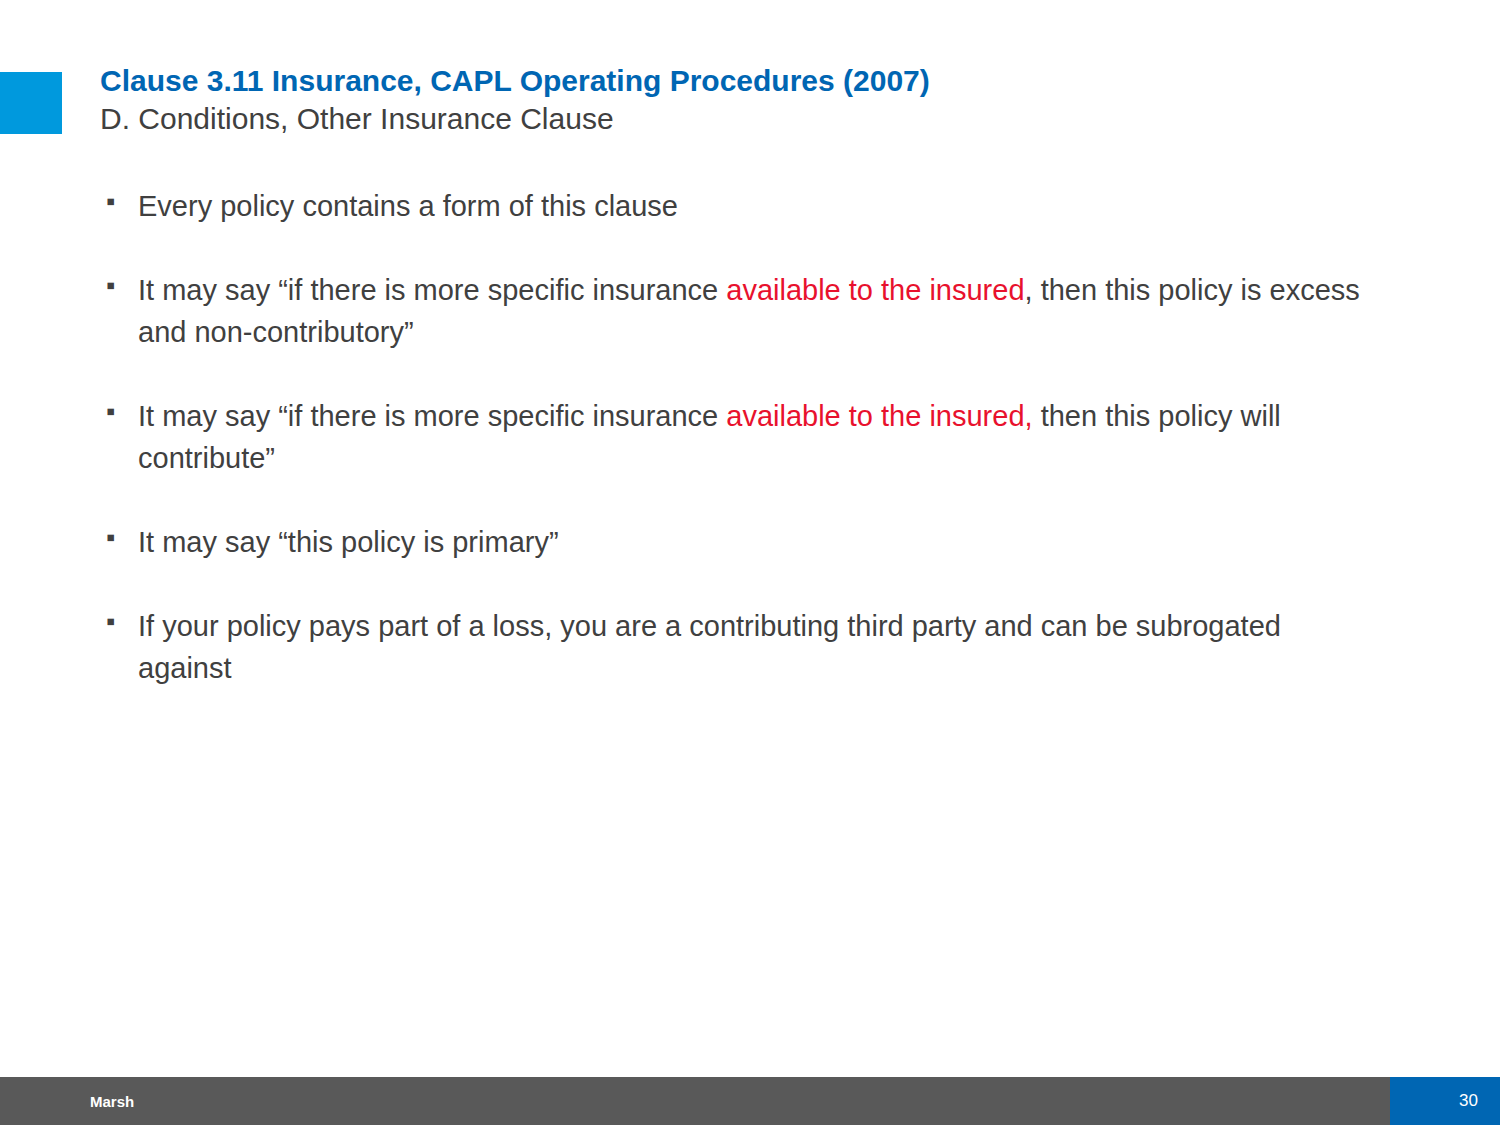Clause 3.11 Insurance, CAPL Operating Procedures (2007)
D. Conditions, Other Insurance Clause
Every policy contains a form of this clause
It may say “if there is more specific insurance available to the insured, then this policy is excess and non-contributory”
It may say “if there is more specific insurance available to the insured, then this policy will contribute”
It may say “this policy is primary”
If your policy pays part of a loss, you are a contributing third party and can be subrogated against
Marsh
30